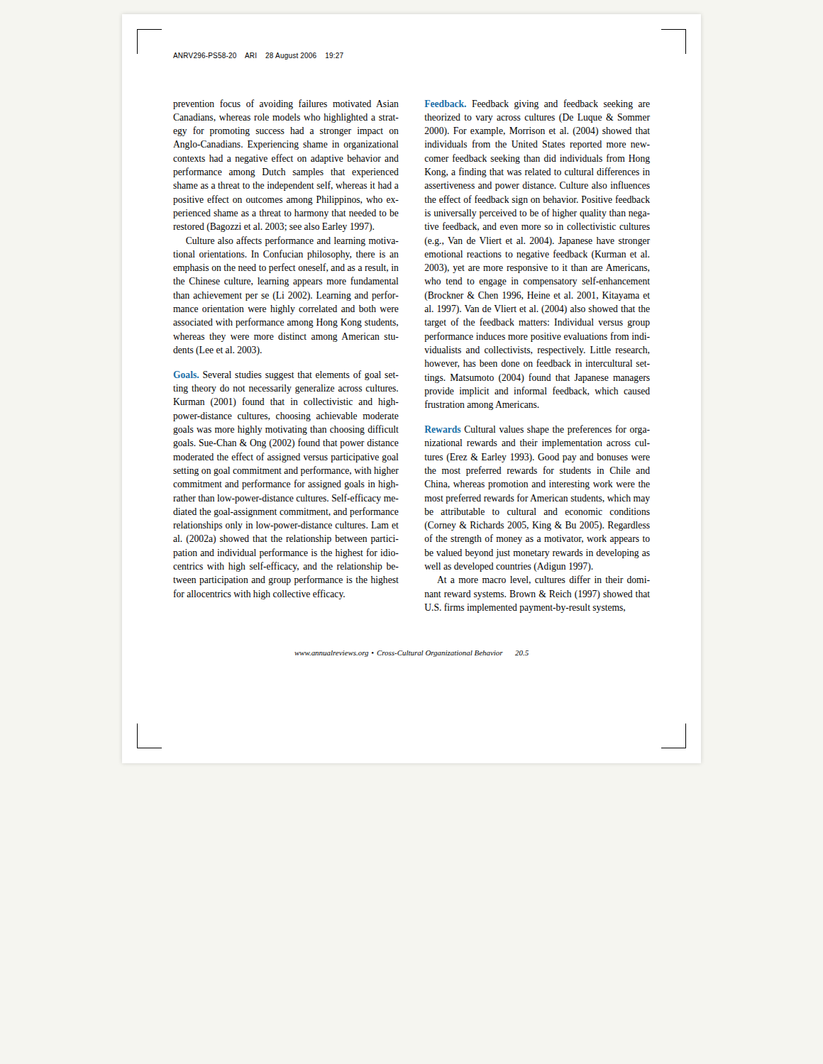ANRV296-PS58-20 ARI 28 August 2006 19:27
prevention focus of avoiding failures motivated Asian Canadians, whereas role models who highlighted a strategy for promoting success had a stronger impact on Anglo-Canadians. Experiencing shame in organizational contexts had a negative effect on adaptive behavior and performance among Dutch samples that experienced shame as a threat to the independent self, whereas it had a positive effect on outcomes among Philippinos, who experienced shame as a threat to harmony that needed to be restored (Bagozzi et al. 2003; see also Earley 1997).
Culture also affects performance and learning motivational orientations. In Confucian philosophy, there is an emphasis on the need to perfect oneself, and as a result, in the Chinese culture, learning appears more fundamental than achievement per se (Li 2002). Learning and performance orientation were highly correlated and both were associated with performance among Hong Kong students, whereas they were more distinct among American students (Lee et al. 2003).
Goals.
Several studies suggest that elements of goal setting theory do not necessarily generalize across cultures. Kurman (2001) found that in collectivistic and high-power-distance cultures, choosing achievable moderate goals was more highly motivating than choosing difficult goals. Sue-Chan & Ong (2002) found that power distance moderated the effect of assigned versus participative goal setting on goal commitment and performance, with higher commitment and performance for assigned goals in high- rather than low-power-distance cultures. Self-efficacy mediated the goal-assignment commitment, and performance relationships only in low-power-distance cultures. Lam et al. (2002a) showed that the relationship between participation and individual performance is the highest for idiocentrics with high self-efficacy, and the relationship between participation and group performance is the highest for allocentrics with high collective efficacy.
Feedback.
Feedback giving and feedback seeking are theorized to vary across cultures (De Luque & Sommer 2000). For example, Morrison et al. (2004) showed that individuals from the United States reported more newcomer feedback seeking than did individuals from Hong Kong, a finding that was related to cultural differences in assertiveness and power distance. Culture also influences the effect of feedback sign on behavior. Positive feedback is universally perceived to be of higher quality than negative feedback, and even more so in collectivistic cultures (e.g., Van de Vliert et al. 2004). Japanese have stronger emotional reactions to negative feedback (Kurman et al. 2003), yet are more responsive to it than are Americans, who tend to engage in compensatory self-enhancement (Brockner & Chen 1996, Heine et al. 2001, Kitayama et al. 1997). Van de Vliert et al. (2004) also showed that the target of the feedback matters: Individual versus group performance induces more positive evaluations from individualists and collectivists, respectively. Little research, however, has been done on feedback in intercultural settings. Matsumoto (2004) found that Japanese managers provide implicit and informal feedback, which caused frustration among Americans.
Rewards
Cultural values shape the preferences for organizational rewards and their implementation across cultures (Erez & Earley 1993). Good pay and bonuses were the most preferred rewards for students in Chile and China, whereas promotion and interesting work were the most preferred rewards for American students, which may be attributable to cultural and economic conditions (Corney & Richards 2005, King & Bu 2005). Regardless of the strength of money as a motivator, work appears to be valued beyond just monetary rewards in developing as well as developed countries (Adigun 1997).
At a more macro level, cultures differ in their dominant reward systems. Brown & Reich (1997) showed that U.S. firms implemented payment-by-result systems,
www.annualreviews.org•Cross-Cultural Organizational Behavior 20.5